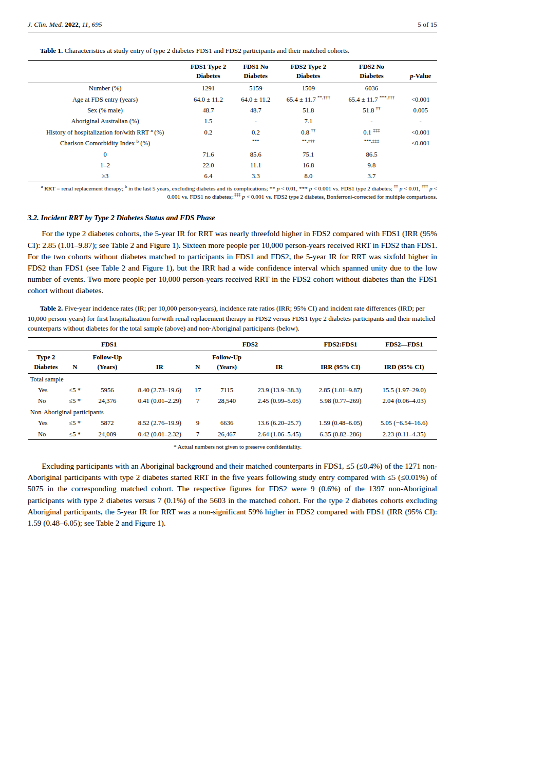J. Clin. Med. 2022, 11, 695
5 of 15
Table 1. Characteristics at study entry of type 2 diabetes FDS1 and FDS2 participants and their matched cohorts.
| | FDS1 Type 2 Diabetes | FDS1 No Diabetes | FDS2 Type 2 Diabetes | FDS2 No Diabetes | p -Value |
| --- | --- | --- | --- | --- | --- |
| Number (%) | 1291 | 5159 | 1509 | 6036 | |
| Age at FDS entry (years) | 64.0 ± 11.2 | 64.0 ± 11.2 | 65.4 ± 11.7 **,††† | 65.4 ± 11.7 ***,††† | <0.001 |
| Sex (% male) | 48.7 | 48.7 | 51.8 | 51.8 †† | 0.005 |
| Aboriginal Australian (%) | 1.5 | - | 7.1 | - | - |
| History of hospitalization for/with RRT a (%) | 0.2 | 0.2 | 0.8 †† | 0.1 ‡‡‡ | <0.001 |
| Charlson Comorbidity Index b (%) | | *** | **,††† | ***,‡‡‡ | <0.001 |
| 0 | 71.6 | 85.6 | 75.1 | 86.5 | |
| 1–2 | 22.0 | 11.1 | 16.8 | 9.8 | |
| ≥3 | 6.4 | 3.3 | 8.0 | 3.7 | |
a RRT = renal replacement therapy; b in the last 5 years, excluding diabetes and its complications; ** p < 0.01, *** p < 0.001 vs. FDS1 type 2 diabetes; †† p < 0.01, ††† p < 0.001 vs. FDS1 no diabetes; ‡‡‡ p < 0.001 vs. FDS2 type 2 diabetes, Bonferroni-corrected for multiple comparisons.
3.2. Incident RRT by Type 2 Diabetes Status and FDS Phase
For the type 2 diabetes cohorts, the 5-year IR for RRT was nearly threefold higher in FDS2 compared with FDS1 (IRR (95% CI): 2.85 (1.01–9.87); see Table 2 and Figure 1). Sixteen more people per 10,000 person-years received RRT in FDS2 than FDS1. For the two cohorts without diabetes matched to participants in FDS1 and FDS2, the 5-year IR for RRT was sixfold higher in FDS2 than FDS1 (see Table 2 and Figure 1), but the IRR had a wide confidence interval which spanned unity due to the low number of events. Two more people per 10,000 person-years received RRT in the FDS2 cohort without diabetes than the FDS1 cohort without diabetes.
Table 2. Five-year incidence rates (IR; per 10,000 person-years), incidence rate ratios (IRR; 95% CI) and incident rate differences (IRD; per 10,000 person-years) for first hospitalization for/with renal replacement therapy in FDS2 versus FDS1 type 2 diabetes participants and their matched counterparts without diabetes for the total sample (above) and non-Aboriginal participants (below).
| FDS1 | FDS2 | FDS2:FDS1 | FDS2—FDS1 |
| --- | --- | --- | --- |
| Type 2 Diabetes | N | Follow-Up (Years) | IR | N | Follow-Up (Years) | IR | IRR (95% CI) | IRD (95% CI) |
| Total sample |
| Yes | ≤5 * | 5956 | 8.40 (2.73–19.6) | 17 | 7115 | 23.9 (13.9–38.3) | 2.85 (1.01–9.87) | 15.5 (1.97–29.0) |
| No | ≤5 * | 24,376 | 0.41 (0.01–2.29) | 7 | 28,540 | 2.45 (0.99–5.05) | 5.98 (0.77–269) | 2.04 (0.06–4.03) |
| Non-Aboriginal participants |
| Yes | ≤5 * | 5872 | 8.52 (2.76–19.9) | 9 | 6636 | 13.6 (6.20–25.7) | 1.59 (0.48–6.05) | 5.05 (−6.54–16.6) |
| No | ≤5 * | 24,009 | 0.42 (0.01–2.32) | 7 | 26,467 | 2.64 (1.06–5.45) | 6.35 (0.82–286) | 2.23 (0.11–4.35) |
* Actual numbers not given to preserve confidentiality.
Excluding participants with an Aboriginal background and their matched counterparts in FDS1, ≤5 (≤0.4%) of the 1271 non-Aboriginal participants with type 2 diabetes started RRT in the five years following study entry compared with ≤5 (≤0.01%) of 5075 in the corresponding matched cohort. The respective figures for FDS2 were 9 (0.6%) of the 1397 non-Aboriginal participants with type 2 diabetes versus 7 (0.1%) of the 5603 in the matched cohort. For the type 2 diabetes cohorts excluding Aboriginal participants, the 5-year IR for RRT was a non-significant 59% higher in FDS2 compared with FDS1 (IRR (95% CI): 1.59 (0.48–6.05); see Table 2 and Figure 1).